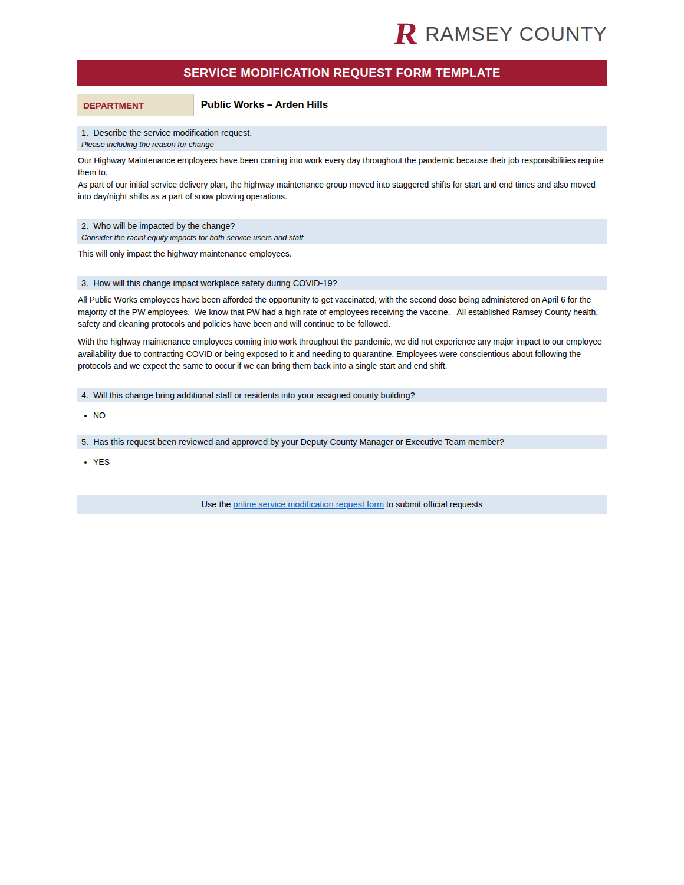R RAMSEY COUNTY
SERVICE MODIFICATION REQUEST FORM TEMPLATE
| DEPARTMENT | Public Works – Arden Hills |
1. Describe the service modification request.
Please including the reason for change
Our Highway Maintenance employees have been coming into work every day throughout the pandemic because their job responsibilities require them to.
As part of our initial service delivery plan, the highway maintenance group moved into staggered shifts for start and end times and also moved into day/night shifts as a part of snow plowing operations.
2. Who will be impacted by the change?
Consider the racial equity impacts for both service users and staff
This will only impact the highway maintenance employees.
3. How will this change impact workplace safety during COVID-19?
All Public Works employees have been afforded the opportunity to get vaccinated, with the second dose being administered on April 6 for the majority of the PW employees. We know that PW had a high rate of employees receiving the vaccine. All established Ramsey County health, safety and cleaning protocols and policies have been and will continue to be followed.
With the highway maintenance employees coming into work throughout the pandemic, we did not experience any major impact to our employee availability due to contracting COVID or being exposed to it and needing to quarantine. Employees were conscientious about following the protocols and we expect the same to occur if we can bring them back into a single start and end shift.
4. Will this change bring additional staff or residents into your assigned county building?
NO
5. Has this request been reviewed and approved by your Deputy County Manager or Executive Team member?
YES
Use the online service modification request form to submit official requests